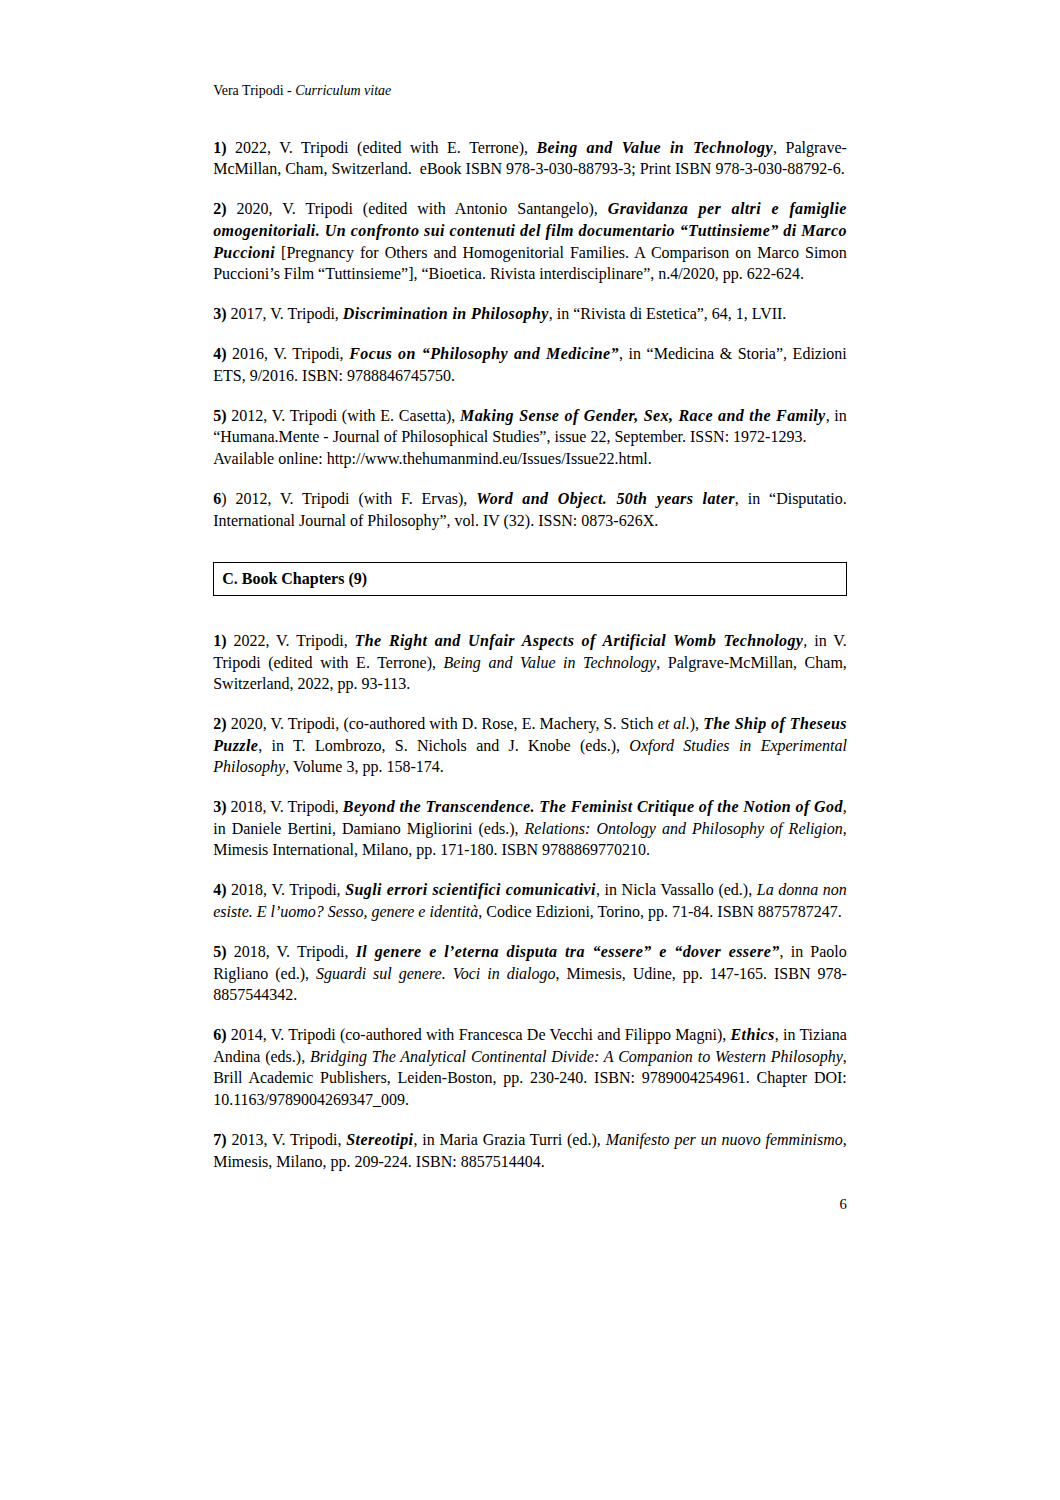Vera Tripodi - Curriculum vitae
1) 2022, V. Tripodi (edited with E. Terrone), Being and Value in Technology, Palgrave-McMillan, Cham, Switzerland. eBook ISBN 978-3-030-88793-3; Print ISBN 978-3-030-88792-6.
2) 2020, V. Tripodi (edited with Antonio Santangelo), Gravidanza per altri e famiglie omogenitoriali. Un confronto sui contenuti del film documentario “Tuttinsieme” di Marco Puccioni [Pregnancy for Others and Homogenitorial Families. A Comparison on Marco Simon Puccioni’s Film “Tuttinsieme”], “Bioetica. Rivista interdisciplinare”, n.4/2020, pp. 622-624.
3) 2017, V. Tripodi, Discrimination in Philosophy, in “Rivista di Estetica”, 64, 1, LVII.
4) 2016, V. Tripodi, Focus on “Philosophy and Medicine”, in “Medicina & Storia”, Edizioni ETS, 9/2016. ISBN: 9788846745750.
5) 2012, V. Tripodi (with E. Casetta), Making Sense of Gender, Sex, Race and the Family, in “Humana.Mente - Journal of Philosophical Studies”, issue 22, September. ISSN: 1972-1293.
Available online: http://www.thehumanmind.eu/Issues/Issue22.html.
6) 2012, V. Tripodi (with F. Ervas), Word and Object. 50th years later, in “Disputatio. International Journal of Philosophy”, vol. IV (32). ISSN: 0873-626X.
C. Book Chapters (9)
1) 2022, V. Tripodi, The Right and Unfair Aspects of Artificial Womb Technology, in V. Tripodi (edited with E. Terrone), Being and Value in Technology, Palgrave-McMillan, Cham, Switzerland, 2022, pp. 93-113.
2) 2020, V. Tripodi, (co-authored with D. Rose, E. Machery, S. Stich et al.), The Ship of Theseus Puzzle, in T. Lombrozo, S. Nichols and J. Knobe (eds.), Oxford Studies in Experimental Philosophy, Volume 3, pp. 158-174.
3) 2018, V. Tripodi, Beyond the Transcendence. The Feminist Critique of the Notion of God, in Daniele Bertini, Damiano Migliorini (eds.), Relations: Ontology and Philosophy of Religion, Mimesis International, Milano, pp. 171-180. ISBN 9788869770210.
4) 2018, V. Tripodi, Sugli errori scientifici comunicativi, in Nicla Vassallo (ed.), La donna non esiste. E l’uomo? Sesso, genere e identità, Codice Edizioni, Torino, pp. 71-84. ISBN 8875787247.
5) 2018, V. Tripodi, Il genere e l’eterna disputa tra “essere” e “dover essere”, in Paolo Rigliano (ed.), Sguardi sul genere. Voci in dialogo, Mimesis, Udine, pp. 147-165. ISBN 978-8857544342.
6) 2014, V. Tripodi (co-authored with Francesca De Vecchi and Filippo Magni), Ethics, in Tiziana Andina (eds.), Bridging The Analytical Continental Divide: A Companion to Western Philosophy, Brill Academic Publishers, Leiden-Boston, pp. 230-240. ISBN: 9789004254961. Chapter DOI: 10.1163/9789004269347_009.
7) 2013, V. Tripodi, Stereotipi, in Maria Grazia Turri (ed.), Manifesto per un nuovo femminismo, Mimesis, Milano, pp. 209-224. ISBN: 8857514404.
6